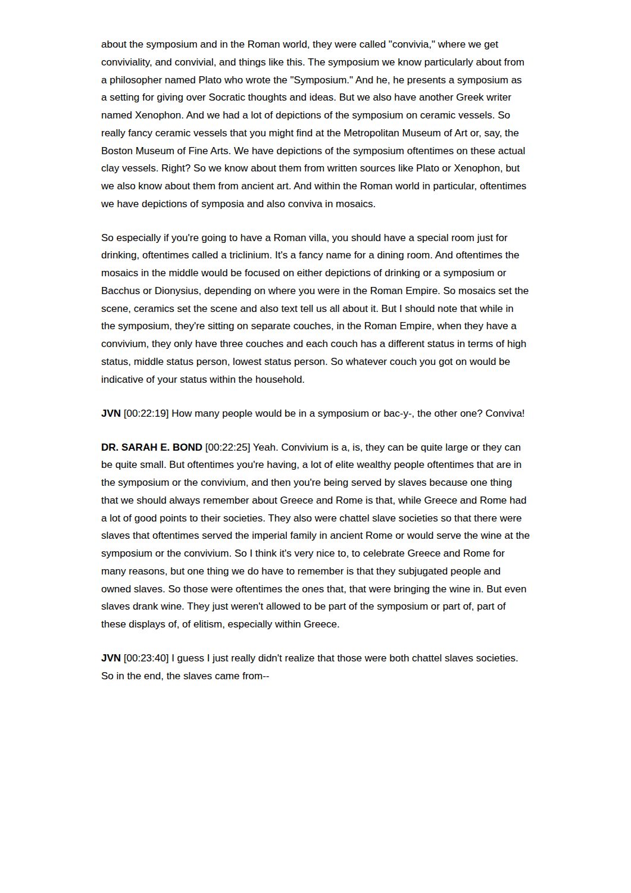about the symposium and in the Roman world, they were called "convivia," where we get conviviality, and convivial, and things like this. The symposium we know particularly about from a philosopher named Plato who wrote the "Symposium." And he, he presents a symposium as a setting for giving over Socratic thoughts and ideas. But we also have another Greek writer named Xenophon. And we had a lot of depictions of the symposium on ceramic vessels. So really fancy ceramic vessels that you might find at the Metropolitan Museum of Art or, say, the Boston Museum of Fine Arts. We have depictions of the symposium oftentimes on these actual clay vessels. Right? So we know about them from written sources like Plato or Xenophon, but we also know about them from ancient art. And within the Roman world in particular, oftentimes we have depictions of symposia and also conviva in mosaics.
So especially if you're going to have a Roman villa, you should have a special room just for drinking, oftentimes called a triclinium. It's a fancy name for a dining room. And oftentimes the mosaics in the middle would be focused on either depictions of drinking or a symposium or Bacchus or Dionysius, depending on where you were in the Roman Empire. So mosaics set the scene, ceramics set the scene and also text tell us all about it. But I should note that while in the symposium, they're sitting on separate couches, in the Roman Empire, when they have a convivium, they only have three couches and each couch has a different status in terms of high status, middle status person, lowest status person. So whatever couch you got on would be indicative of your status within the household.
JVN [00:22:19] How many people would be in a symposium or bac-y-, the other one? Conviva!
DR. SARAH E. BOND [00:22:25] Yeah. Convivium is a, is, they can be quite large or they can be quite small. But oftentimes you're having, a lot of elite wealthy people oftentimes that are in the symposium or the convivium, and then you're being served by slaves because one thing that we should always remember about Greece and Rome is that, while Greece and Rome had a lot of good points to their societies. They also were chattel slave societies so that there were slaves that oftentimes served the imperial family in ancient Rome or would serve the wine at the symposium or the convivium. So I think it's very nice to, to celebrate Greece and Rome for many reasons, but one thing we do have to remember is that they subjugated people and owned slaves. So those were oftentimes the ones that, that were bringing the wine in. But even slaves drank wine. They just weren't allowed to be part of the symposium or part of, part of these displays of, of elitism, especially within Greece.
JVN [00:23:40] I guess I just really didn't realize that those were both chattel slaves societies. So in the end, the slaves came from--